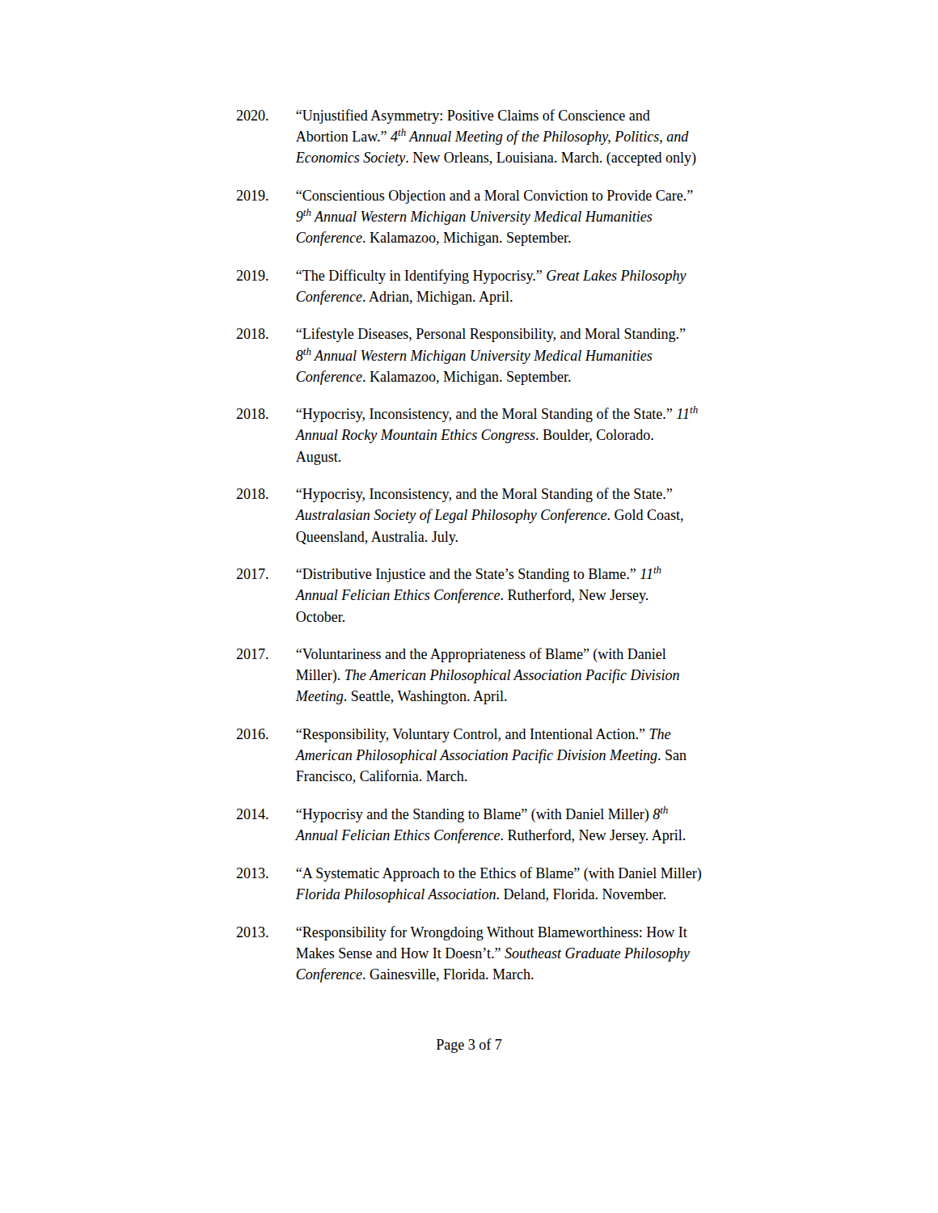2020.
“Unjustified Asymmetry: Positive Claims of Conscience and Abortion Law.” 4th Annual Meeting of the Philosophy, Politics, and Economics Society. New Orleans, Louisiana. March. (accepted only)
2019.
“Conscientious Objection and a Moral Conviction to Provide Care.” 9th Annual Western Michigan University Medical Humanities Conference. Kalamazoo, Michigan. September.
2019.
“The Difficulty in Identifying Hypocrisy.” Great Lakes Philosophy Conference. Adrian, Michigan. April.
2018.
“Lifestyle Diseases, Personal Responsibility, and Moral Standing.” 8th Annual Western Michigan University Medical Humanities Conference. Kalamazoo, Michigan. September.
2018.
“Hypocrisy, Inconsistency, and the Moral Standing of the State.” 11th Annual Rocky Mountain Ethics Congress. Boulder, Colorado. August.
2018.
“Hypocrisy, Inconsistency, and the Moral Standing of the State.” Australasian Society of Legal Philosophy Conference. Gold Coast, Queensland, Australia. July.
2017.
“Distributive Injustice and the State’s Standing to Blame.” 11th Annual Felician Ethics Conference. Rutherford, New Jersey. October.
2017.
“Voluntariness and the Appropriateness of Blame” (with Daniel Miller). The American Philosophical Association Pacific Division Meeting. Seattle, Washington. April.
2016.
“Responsibility, Voluntary Control, and Intentional Action.” The American Philosophical Association Pacific Division Meeting. San Francisco, California. March.
2014.
“Hypocrisy and the Standing to Blame” (with Daniel Miller) 8th Annual Felician Ethics Conference. Rutherford, New Jersey. April.
2013.
“A Systematic Approach to the Ethics of Blame” (with Daniel Miller) Florida Philosophical Association. Deland, Florida. November.
2013.
“Responsibility for Wrongdoing Without Blameworthiness: How It Makes Sense and How It Doesn’t.” Southeast Graduate Philosophy Conference. Gainesville, Florida. March.
Page 3 of 7